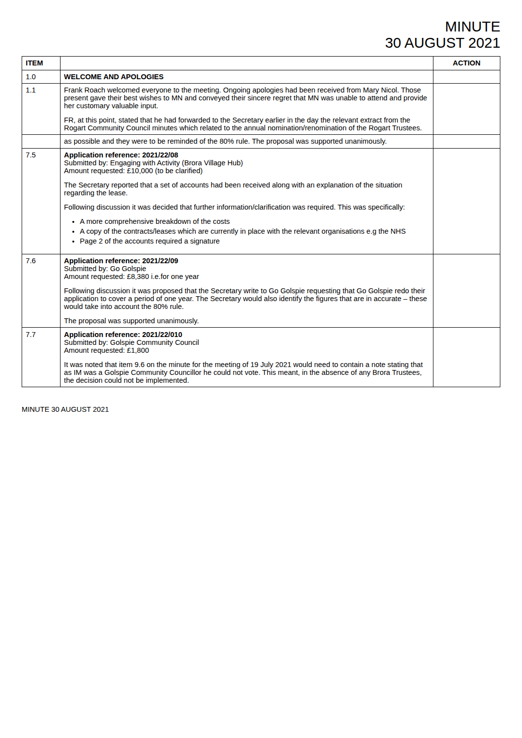MINUTE
30 AUGUST 2021
| ITEM | | ACTION |
| --- | --- | --- |
| 1.0 | WELCOME AND APOLOGIES | |
| 1.1 | Frank Roach welcomed everyone to the meeting. Ongoing apologies had been received from Mary Nicol. Those present gave their best wishes to MN and conveyed their sincere regret that MN was unable to attend and provide her customary valuable input. FR, at this point, stated that he had forwarded to the Secretary earlier in the day the relevant extract from the Rogart Community Council minutes which related to the annual nomination/renomination of the Rogart Trustees. | |
| | as possible and they were to be reminded of the 80% rule. The proposal was supported unanimously. | |
| 7.5 | Application reference: 2021/22/08 Submitted by: Engaging with Activity (Brora Village Hub) Amount requested: £10,000 (to be clarified) The Secretary reported that a set of accounts had been received along with an explanation of the situation regarding the lease. Following discussion it was decided that further information/clarification was required. This was specifically: A more comprehensive breakdown of the costs A copy of the contracts/leases which are currently in place with the relevant organisations e.g the NHS Page 2 of the accounts required a signature | |
| 7.6 | Application reference: 2021/22/09 Submitted by: Go Golspie Amount requested: £8,380 i.e.for one year Following discussion it was proposed that the Secretary write to Go Golspie requesting that Go Golspie redo their application to cover a period of one year. The Secretary would also identify the figures that are in accurate – these would take into account the 80% rule. The proposal was supported unanimously. | |
| 7.7 | Application reference: 2021/22/010 Submitted by: Golspie Community Council Amount requested: £1,800 It was noted that item 9.6 on the minute for the meeting of 19 July 2021 would need to contain a note stating that as IM was a Golspie Community Councillor he could not vote. This meant, in the absence of any Brora Trustees, the decision could not be implemented. | |
MINUTE 30 AUGUST 2021